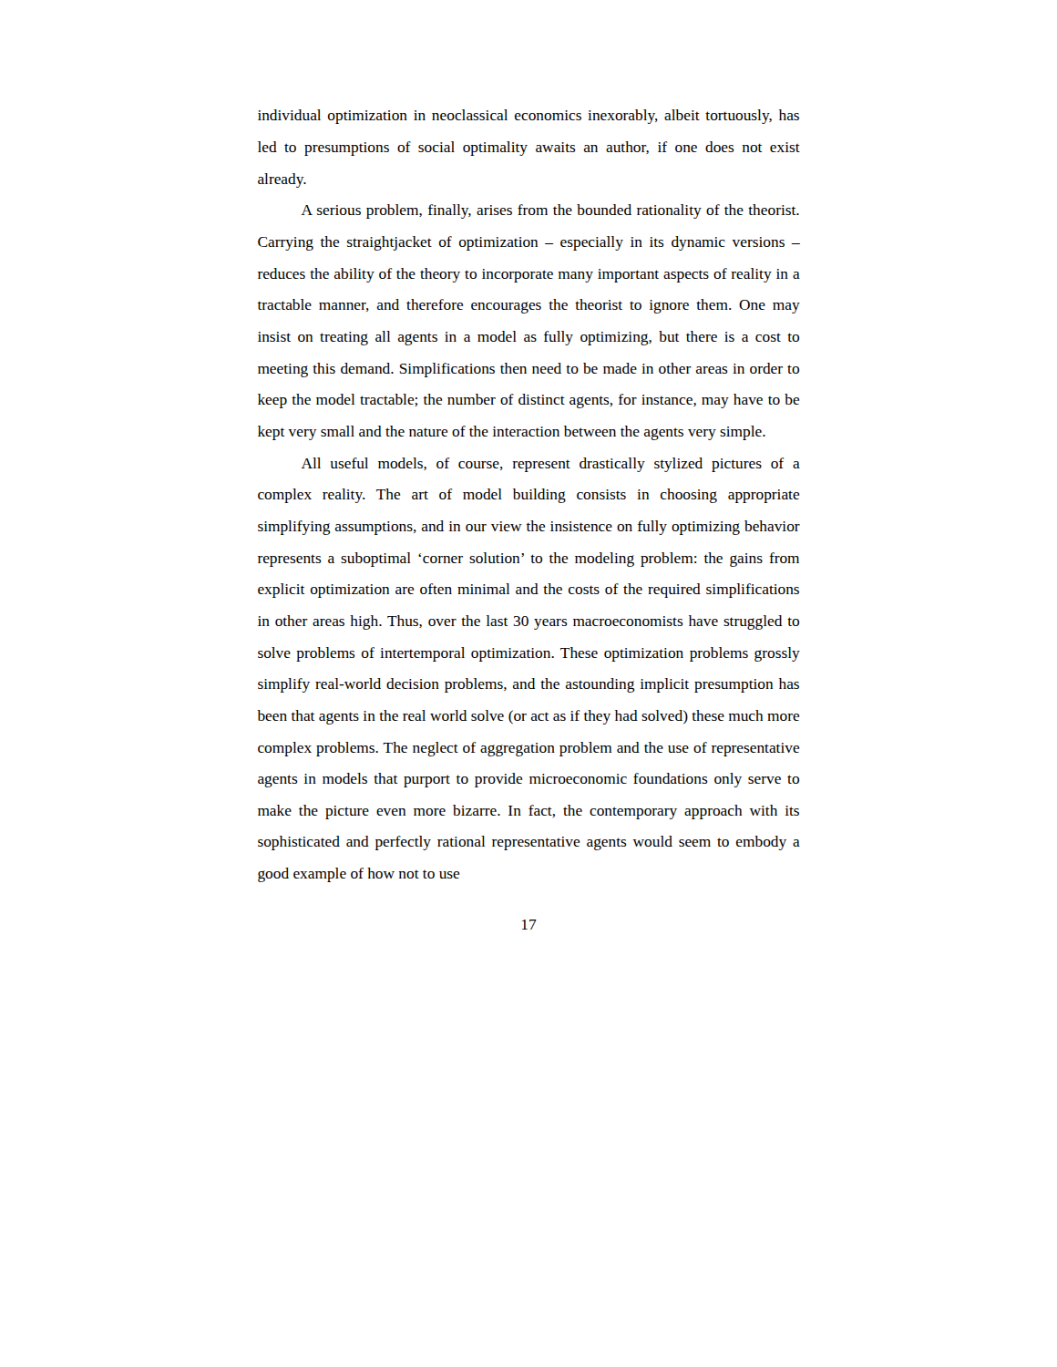individual optimization in neoclassical economics inexorably, albeit tortuously, has led to presumptions of social optimality awaits an author, if one does not exist already.
A serious problem, finally, arises from the bounded rationality of the theorist. Carrying the straightjacket of optimization – especially in its dynamic versions – reduces the ability of the theory to incorporate many important aspects of reality in a tractable manner, and therefore encourages the theorist to ignore them. One may insist on treating all agents in a model as fully optimizing, but there is a cost to meeting this demand. Simplifications then need to be made in other areas in order to keep the model tractable; the number of distinct agents, for instance, may have to be kept very small and the nature of the interaction between the agents very simple.
All useful models, of course, represent drastically stylized pictures of a complex reality. The art of model building consists in choosing appropriate simplifying assumptions, and in our view the insistence on fully optimizing behavior represents a suboptimal ‘corner solution’ to the modeling problem: the gains from explicit optimization are often minimal and the costs of the required simplifications in other areas high. Thus, over the last 30 years macroeconomists have struggled to solve problems of intertemporal optimization. These optimization problems grossly simplify real-world decision problems, and the astounding implicit presumption has been that agents in the real world solve (or act as if they had solved) these much more complex problems. The neglect of aggregation problem and the use of representative agents in models that purport to provide microeconomic foundations only serve to make the picture even more bizarre. In fact, the contemporary approach with its sophisticated and perfectly rational representative agents would seem to embody a good example of how not to use
17